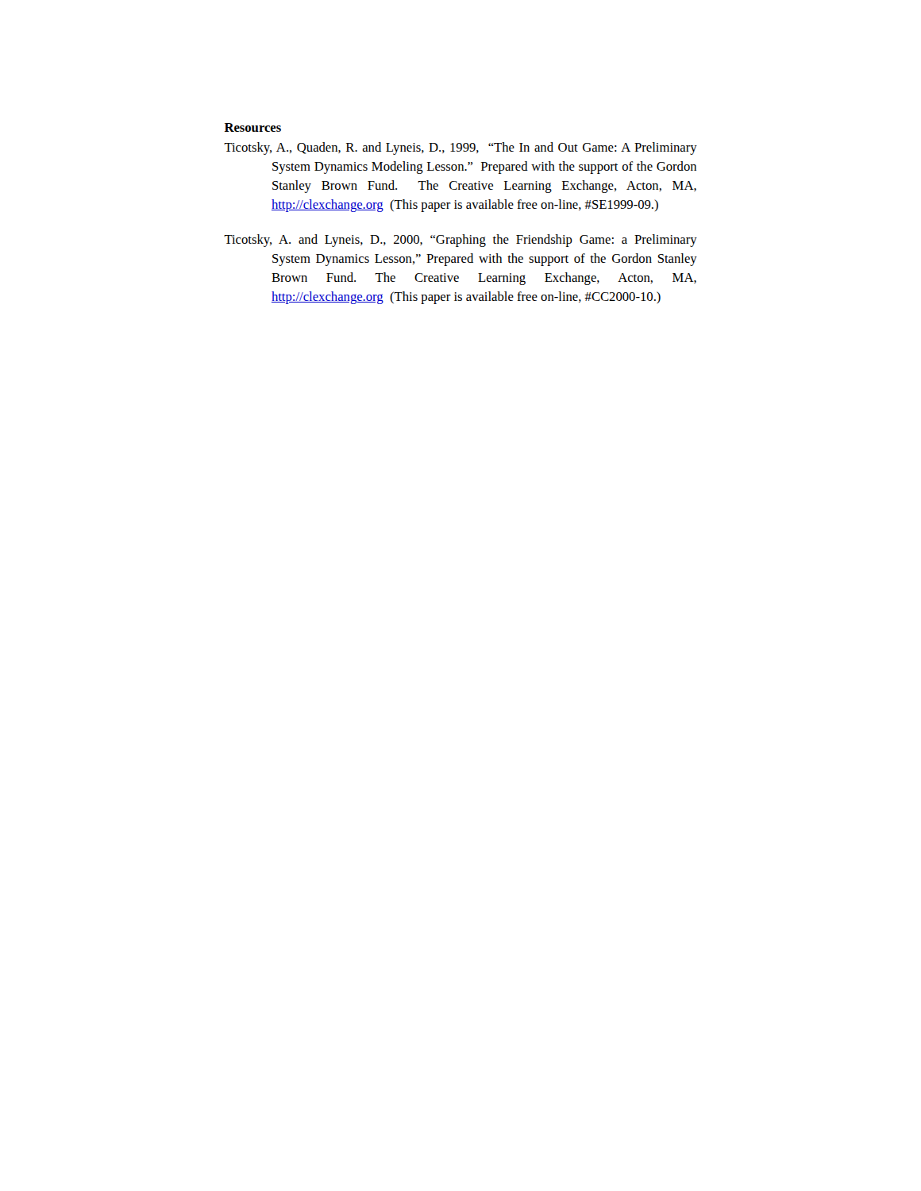Resources
Ticotsky, A., Quaden, R. and Lyneis, D., 1999, “The In and Out Game: A Preliminary System Dynamics Modeling Lesson.” Prepared with the support of the Gordon Stanley Brown Fund. The Creative Learning Exchange, Acton, MA, http://clexchange.org (This paper is available free on-line, #SE1999-09.)
Ticotsky, A. and Lyneis, D., 2000, “Graphing the Friendship Game: a Preliminary System Dynamics Lesson,” Prepared with the support of the Gordon Stanley Brown Fund. The Creative Learning Exchange, Acton, MA, http://clexchange.org (This paper is available free on-line, #CC2000-10.)